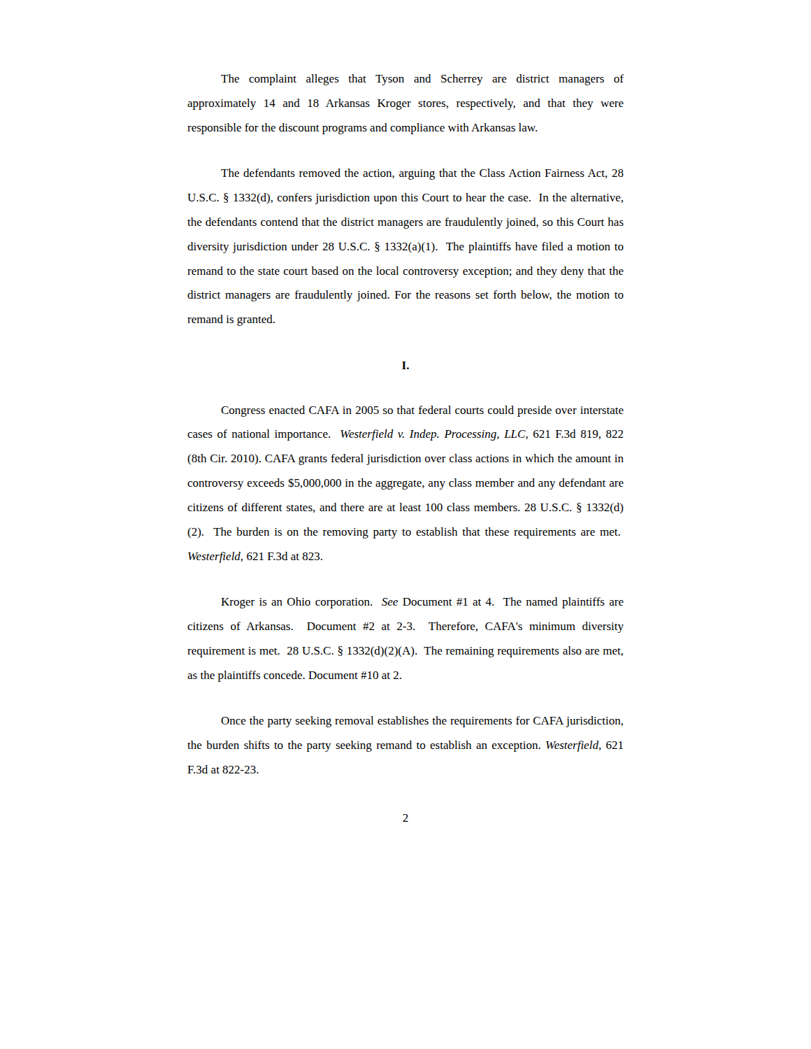The complaint alleges that Tyson and Scherrey are district managers of approximately 14 and 18 Arkansas Kroger stores, respectively, and that they were responsible for the discount programs and compliance with Arkansas law.
The defendants removed the action, arguing that the Class Action Fairness Act, 28 U.S.C. § 1332(d), confers jurisdiction upon this Court to hear the case. In the alternative, the defendants contend that the district managers are fraudulently joined, so this Court has diversity jurisdiction under 28 U.S.C. § 1332(a)(1). The plaintiffs have filed a motion to remand to the state court based on the local controversy exception; and they deny that the district managers are fraudulently joined. For the reasons set forth below, the motion to remand is granted.
I.
Congress enacted CAFA in 2005 so that federal courts could preside over interstate cases of national importance. Westerfield v. Indep. Processing, LLC, 621 F.3d 819, 822 (8th Cir. 2010). CAFA grants federal jurisdiction over class actions in which the amount in controversy exceeds $5,000,000 in the aggregate, any class member and any defendant are citizens of different states, and there are at least 100 class members. 28 U.S.C. § 1332(d)(2). The burden is on the removing party to establish that these requirements are met. Westerfield, 621 F.3d at 823.
Kroger is an Ohio corporation. See Document #1 at 4. The named plaintiffs are citizens of Arkansas. Document #2 at 2-3. Therefore, CAFA's minimum diversity requirement is met. 28 U.S.C. § 1332(d)(2)(A). The remaining requirements also are met, as the plaintiffs concede. Document #10 at 2.
Once the party seeking removal establishes the requirements for CAFA jurisdiction, the burden shifts to the party seeking remand to establish an exception. Westerfield, 621 F.3d at 822-23.
2